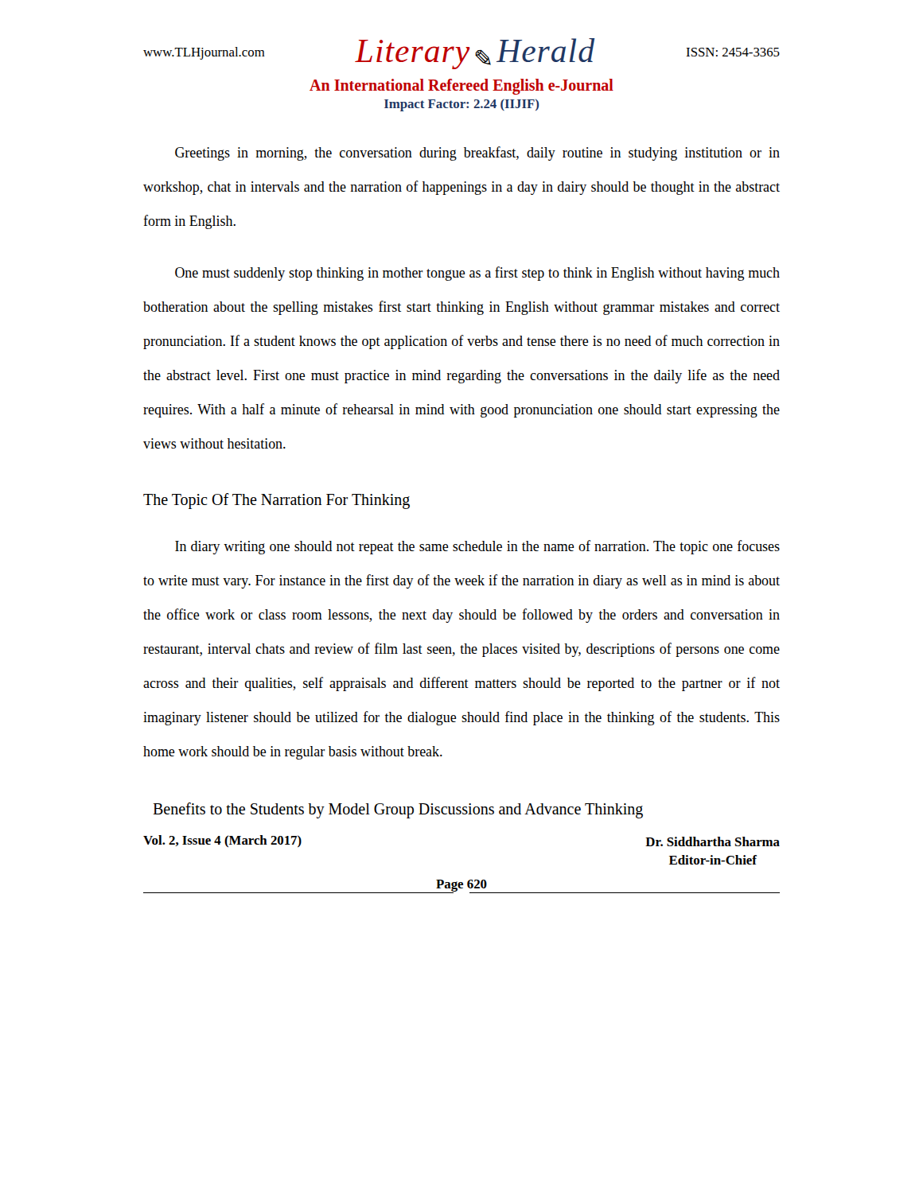www.TLHjournal.com
Literary✎Herald
ISSN: 2454-3365
An International Refereed English e-Journal
Impact Factor: 2.24 (IIJIF)
Greetings in morning, the conversation during breakfast, daily routine in studying institution or in workshop, chat in intervals and the narration of happenings in a day in dairy should be thought in the abstract form in English.
One must suddenly stop thinking in mother tongue as a first step to think in English without having much botheration about the spelling mistakes first start thinking in English without grammar mistakes and correct pronunciation. If a student knows the opt application of verbs and tense there is no need of much correction in the abstract level. First one must practice in mind regarding the conversations in the daily life as the need requires. With a half a minute of rehearsal in mind with good pronunciation one should start expressing the views without hesitation.
The Topic Of The Narration For Thinking
In diary writing one should not repeat the same schedule in the name of narration. The topic one focuses to write must vary. For instance in the first day of the week if the narration in diary as well as in mind is about the office work or class room lessons, the next day should be followed by the orders and conversation in restaurant, interval chats and review of film last seen, the places visited by, descriptions of persons one come across and their qualities, self appraisals and different matters should be reported to the partner or if not imaginary listener should be utilized for the dialogue should find place in the thinking of the students. This home work should be in regular basis without break.
Benefits to the Students by Model Group Discussions and Advance Thinking
Vol. 2, Issue 4 (March 2017)
Dr. Siddhartha Sharma
Editor-in-Chief
Page 620